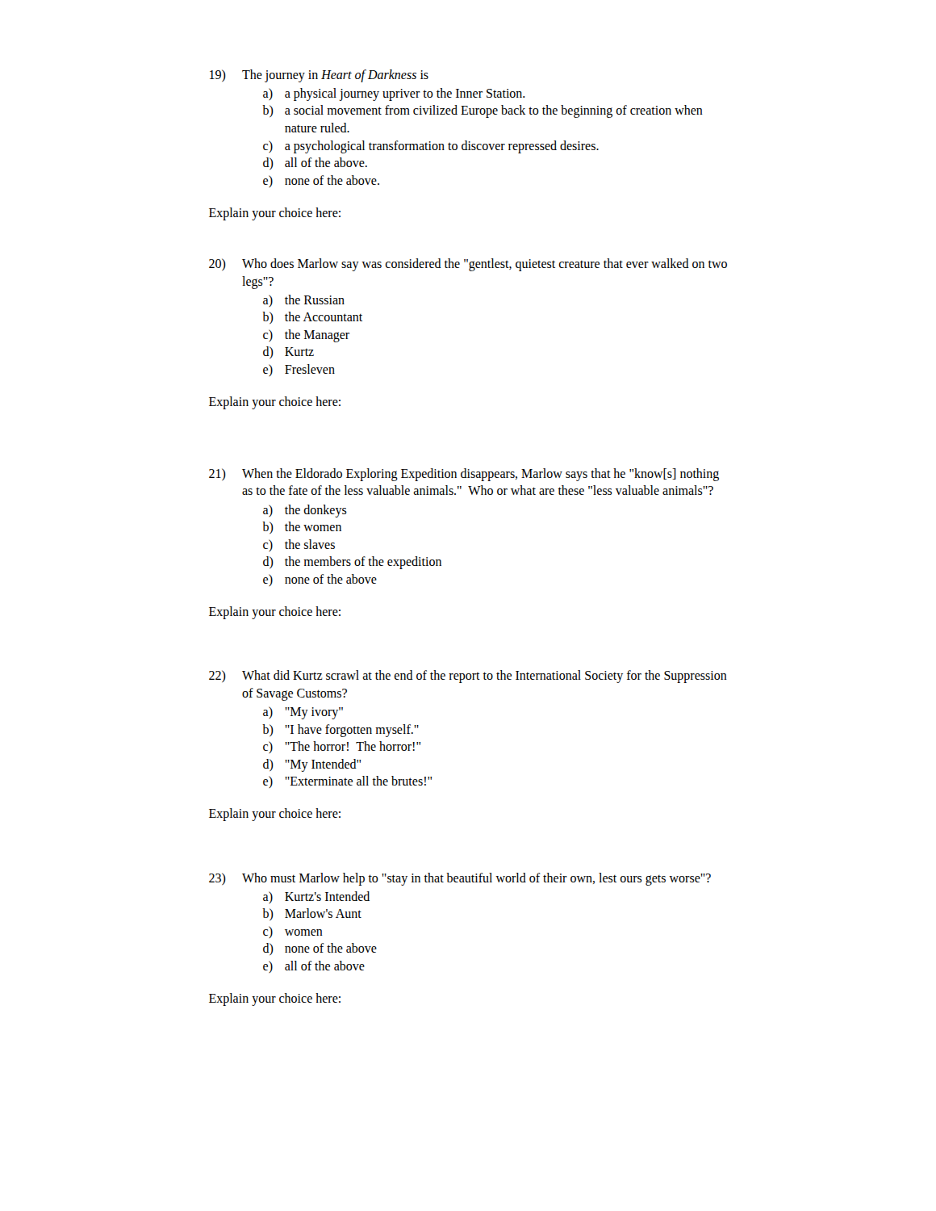19) The journey in Heart of Darkness is
a) a physical journey upriver to the Inner Station.
b) a social movement from civilized Europe back to the beginning of creation when nature ruled.
c) a psychological transformation to discover repressed desires.
d) all of the above.
e) none of the above.
Explain your choice here:
20) Who does Marlow say was considered the "gentlest, quietest creature that ever walked on two legs"?
a) the Russian
b) the Accountant
c) the Manager
d) Kurtz
e) Fresleven
Explain your choice here:
21) When the Eldorado Exploring Expedition disappears, Marlow says that he "know[s] nothing as to the fate of the less valuable animals." Who or what are these "less valuable animals"?
a) the donkeys
b) the women
c) the slaves
d) the members of the expedition
e) none of the above
Explain your choice here:
22) What did Kurtz scrawl at the end of the report to the International Society for the Suppression of Savage Customs?
a)"My ivory"
b)"I have forgotten myself."
c)"The horror! The horror!"
d)"My Intended"
e)"Exterminate all the brutes!"
Explain your choice here:
23) Who must Marlow help to "stay in that beautiful world of their own, lest ours gets worse"?
a) Kurtz's Intended
b) Marlow's Aunt
c) women
d) none of the above
e) all of the above
Explain your choice here: